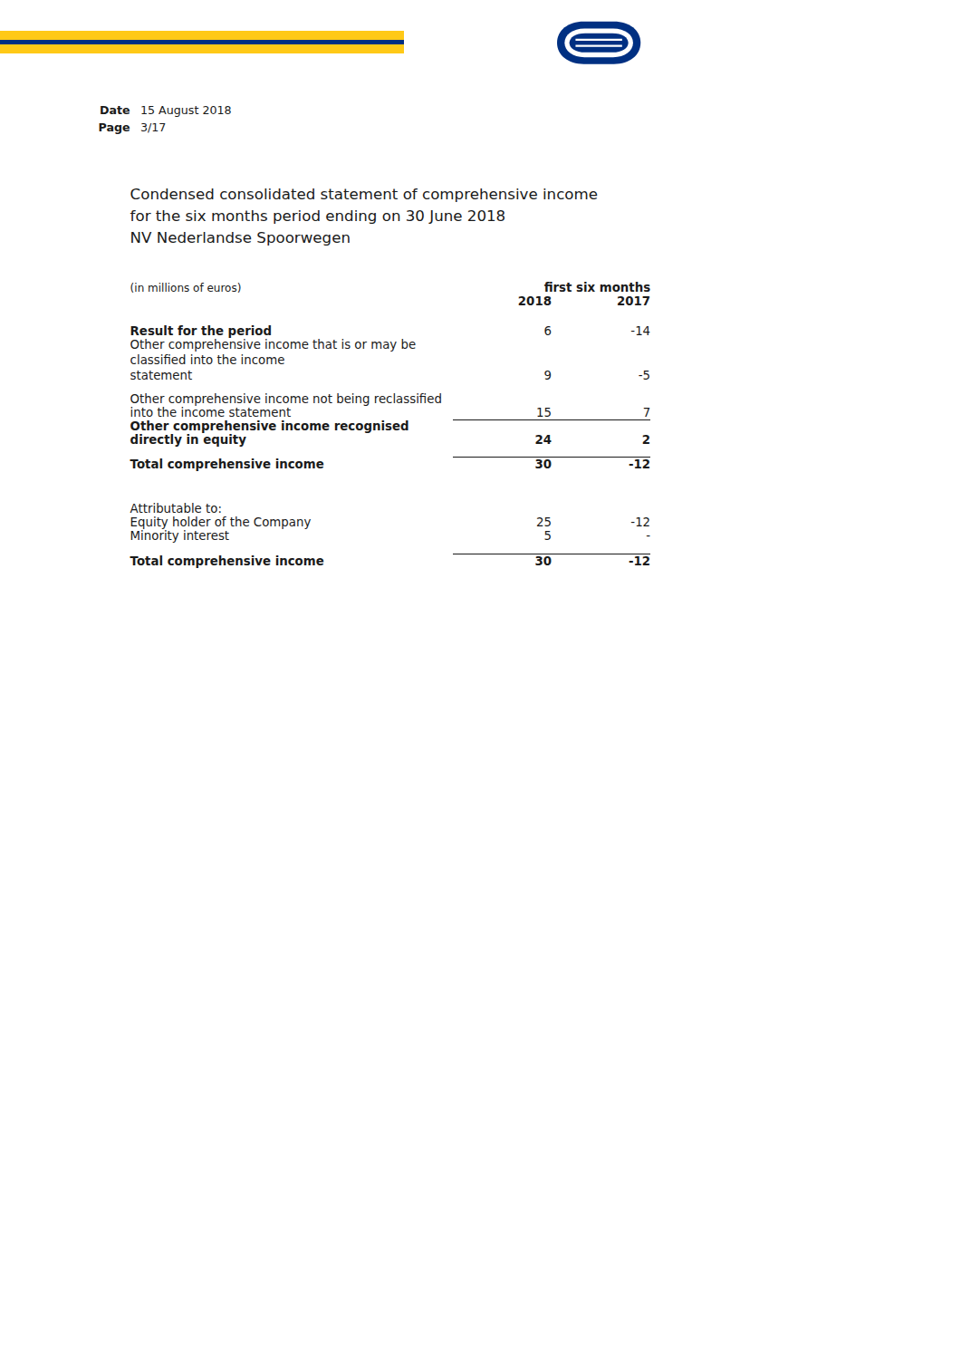Date
15 August 2018
Page
3/17
Condensed consolidated statement of comprehensive income
for the six months period ending on 30 June 2018
NV Nederlandse Spoorwegen
| (in millions of euros) | first six months |
| --- | --- |
| | 2018 | 2017 |
| Result for the period | 6 | -14 |
| Other comprehensive income that is or may be classified into the income | | |
| statement | 9 | -5 |
| Other comprehensive income not being reclassified into the income statement | 15 | 7 |
| Other comprehensive income recognised directly in equity | 24 | 2 |
| Total comprehensive income | 30 | -12 |
| Attributable to: | | |
| Equity holder of the Company | 25 | -12 |
| Minority interest | 5 | - |
| Total comprehensive income | 30 | -12 |